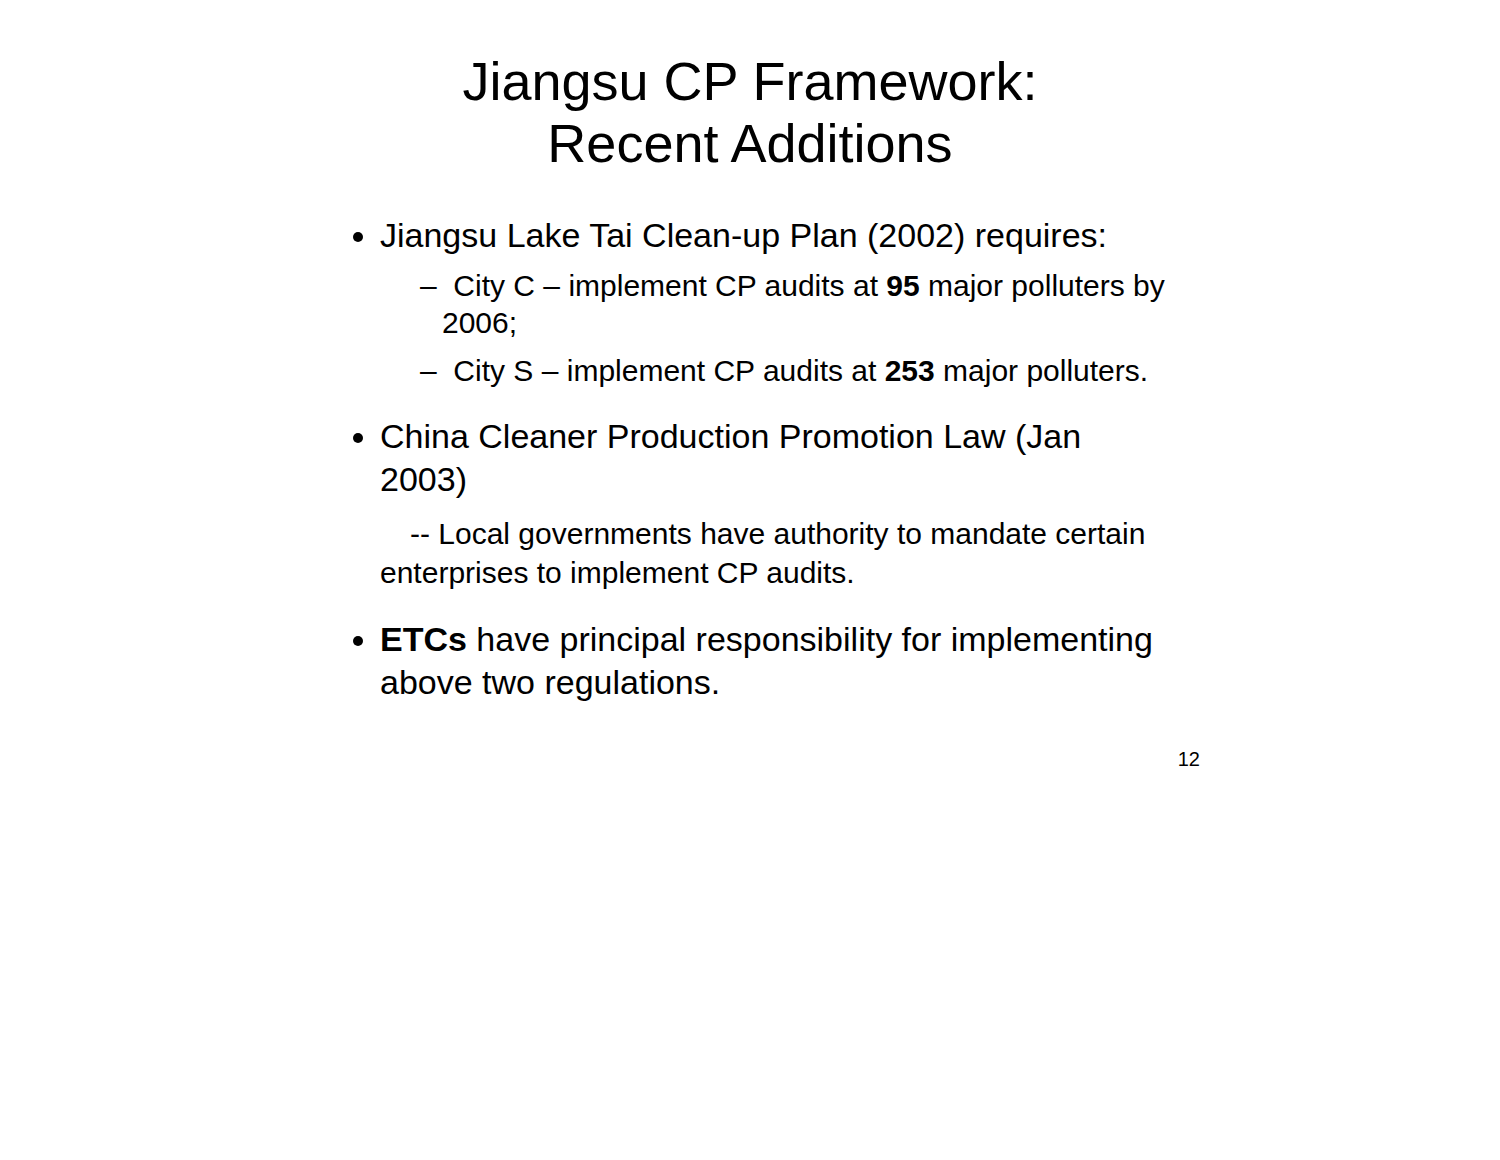Jiangsu CP Framework:
Recent Additions
Jiangsu Lake Tai Clean-up Plan (2002) requires:
City C – implement CP audits at 95 major polluters by 2006;
City S – implement CP audits at 253 major polluters.
China Cleaner Production Promotion Law (Jan 2003)
-- Local governments have authority to mandate certain enterprises to implement CP audits.
ETCs have principal responsibility for implementing above two regulations.
12